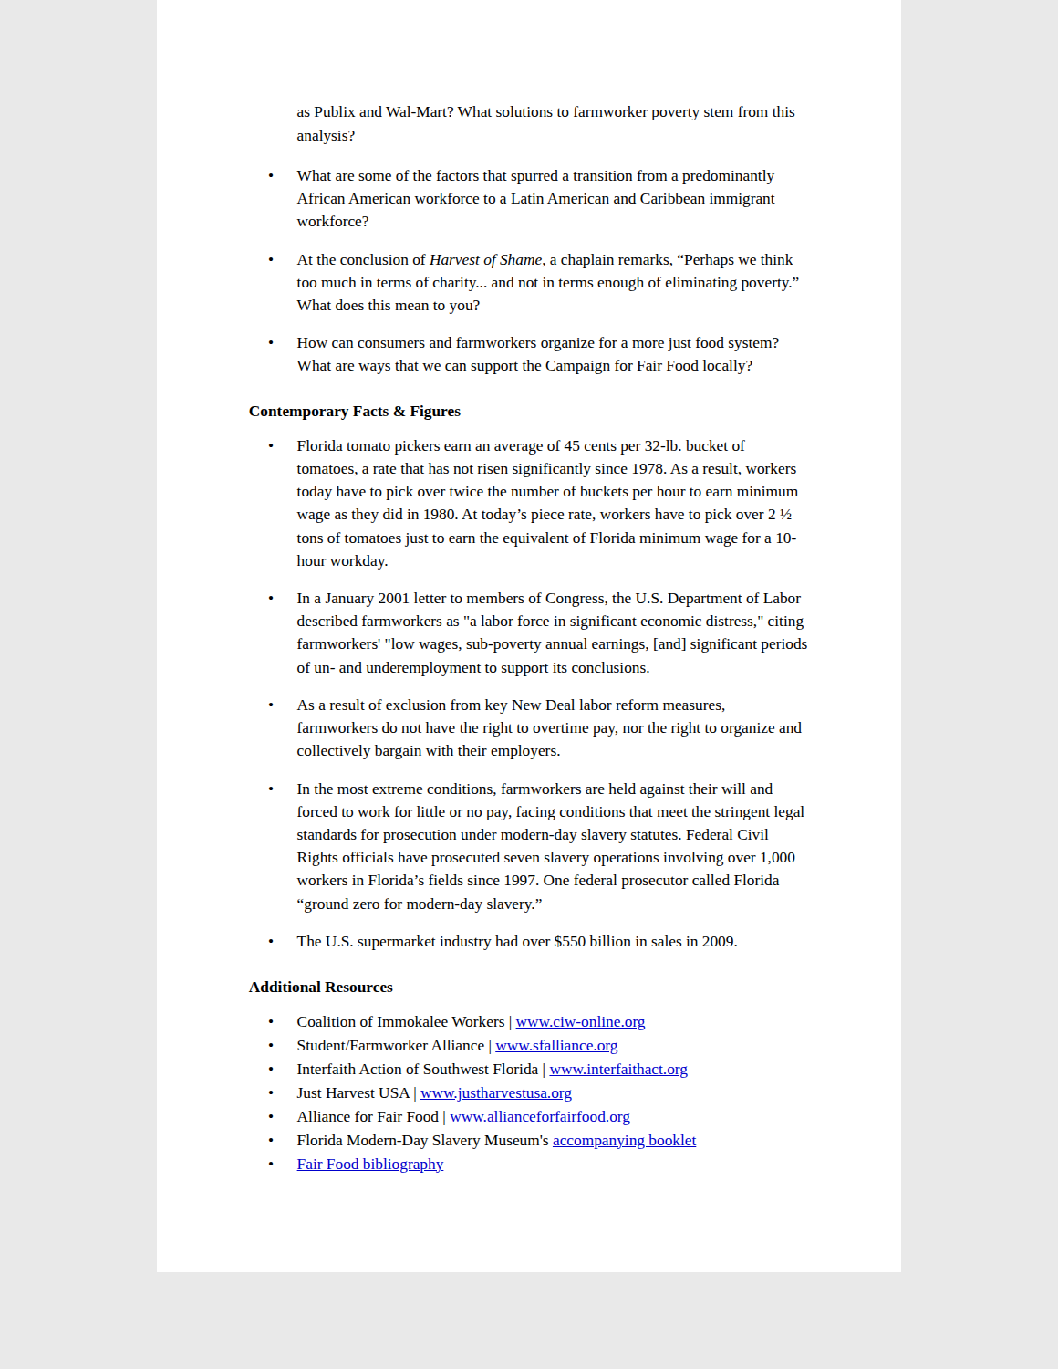as Publix and Wal-Mart? What solutions to farmworker poverty stem from this analysis?
What are some of the factors that spurred a transition from a predominantly African American workforce to a Latin American and Caribbean immigrant workforce?
At the conclusion of Harvest of Shame, a chaplain remarks, “Perhaps we think too much in terms of charity... and not in terms enough of eliminating poverty.” What does this mean to you?
How can consumers and farmworkers organize for a more just food system? What are ways that we can support the Campaign for Fair Food locally?
Contemporary Facts & Figures
Florida tomato pickers earn an average of 45 cents per 32-lb. bucket of tomatoes, a rate that has not risen significantly since 1978. As a result, workers today have to pick over twice the number of buckets per hour to earn minimum wage as they did in 1980. At today’s piece rate, workers have to pick over 2 ½ tons of tomatoes just to earn the equivalent of Florida minimum wage for a 10-hour workday.
In a January 2001 letter to members of Congress, the U.S. Department of Labor described farmworkers as "a labor force in significant economic distress," citing farmworkers' "low wages, sub-poverty annual earnings, [and] significant periods of un- and underemployment to support its conclusions.
As a result of exclusion from key New Deal labor reform measures, farmworkers do not have the right to overtime pay, nor the right to organize and collectively bargain with their employers.
In the most extreme conditions, farmworkers are held against their will and forced to work for little or no pay, facing conditions that meet the stringent legal standards for prosecution under modern-day slavery statutes. Federal Civil Rights officials have prosecuted seven slavery operations involving over 1,000 workers in Florida’s fields since 1997. One federal prosecutor called Florida “ground zero for modern-day slavery.”
The U.S. supermarket industry had over $550 billion in sales in 2009.
Additional Resources
Coalition of Immokalee Workers | www.ciw-online.org
Student/Farmworker Alliance | www.sfalliance.org
Interfaith Action of Southwest Florida | www.interfaithact.org
Just Harvest USA | www.justharvestusa.org
Alliance for Fair Food | www.allianceforfairfood.org
Florida Modern-Day Slavery Museum's accompanying booklet
Fair Food bibliography